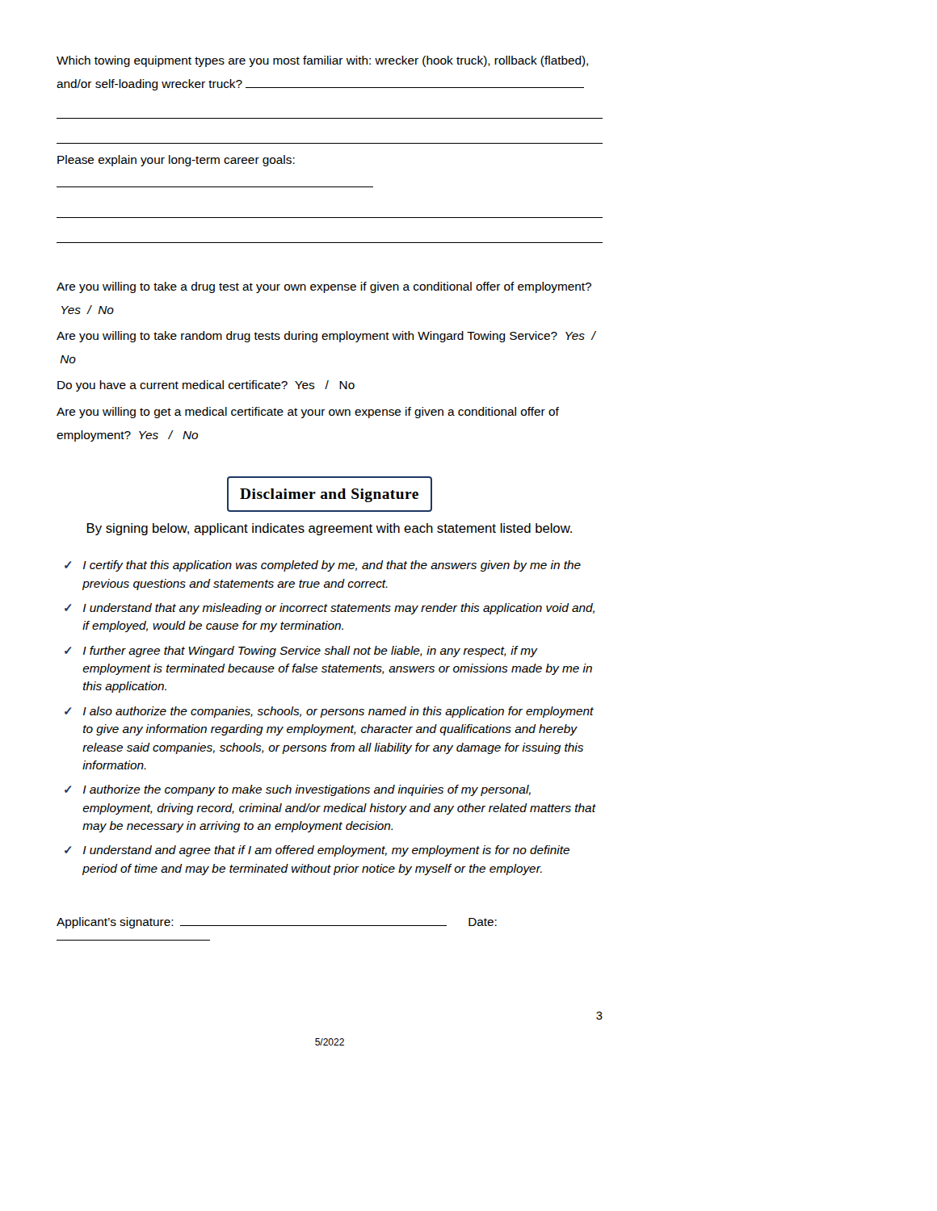Which towing equipment types are you most familiar with: wrecker (hook truck), rollback (flatbed), and/or self-loading wrecker truck?
Please explain your long-term career goals:
Are you willing to take a drug test at your own expense if given a conditional offer of employment? Yes / No
Are you willing to take random drug tests during employment with Wingard Towing Service? Yes / No
Do you have a current medical certificate? Yes / No
Are you willing to get a medical certificate at your own expense if given a conditional offer of employment? Yes / No
Disclaimer and Signature
By signing below, applicant indicates agreement with each statement listed below.
I certify that this application was completed by me, and that the answers given by me in the previous questions and statements are true and correct.
I understand that any misleading or incorrect statements may render this application void and, if employed, would be cause for my termination.
I further agree that Wingard Towing Service shall not be liable, in any respect, if my employment is terminated because of false statements, answers or omissions made by me in this application.
I also authorize the companies, schools, or persons named in this application for employment to give any information regarding my employment, character and qualifications and hereby release said companies, schools, or persons from all liability for any damage for issuing this information.
I authorize the company to make such investigations and inquiries of my personal, employment, driving record, criminal and/or medical history and any other related matters that may be necessary in arriving to an employment decision.
I understand and agree that if I am offered employment, my employment is for no definite period of time and may be terminated without prior notice by myself or the employer.
Applicant’s signature: Date:
3
5/2022